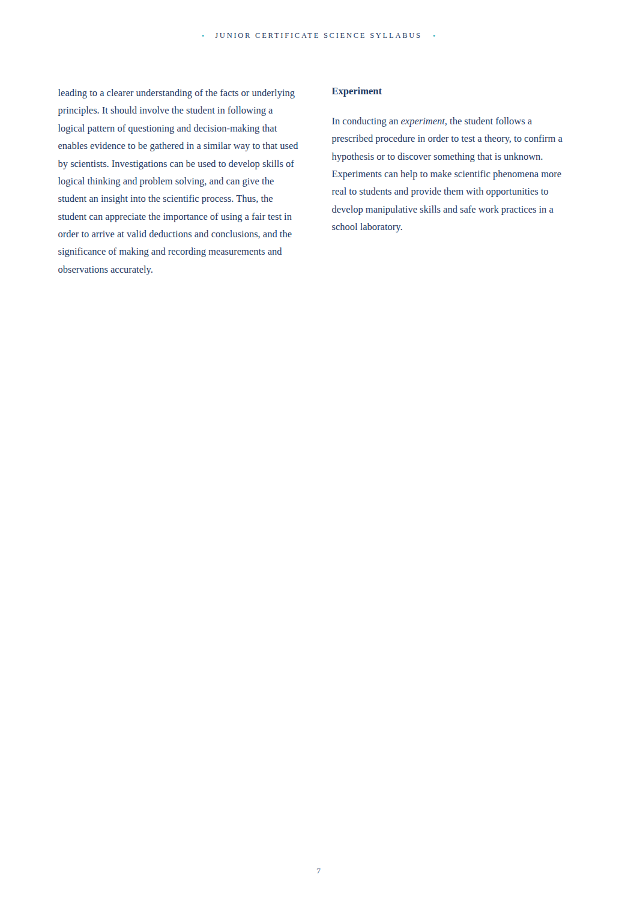•Junior Certificate Science Syllabus•
leading to a clearer understanding of the facts or underlying principles. It should involve the student in following a logical pattern of questioning and decision-making that enables evidence to be gathered in a similar way to that used by scientists. Investigations can be used to develop skills of logical thinking and problem solving, and can give the student an insight into the scientific process. Thus, the student can appreciate the importance of using a fair test in order to arrive at valid deductions and conclusions, and the significance of making and recording measurements and observations accurately.
Experiment
In conducting an experiment, the student follows a prescribed procedure in order to test a theory, to confirm a hypothesis or to discover something that is unknown. Experiments can help to make scientific phenomena more real to students and provide them with opportunities to develop manipulative skills and safe work practices in a school laboratory.
7